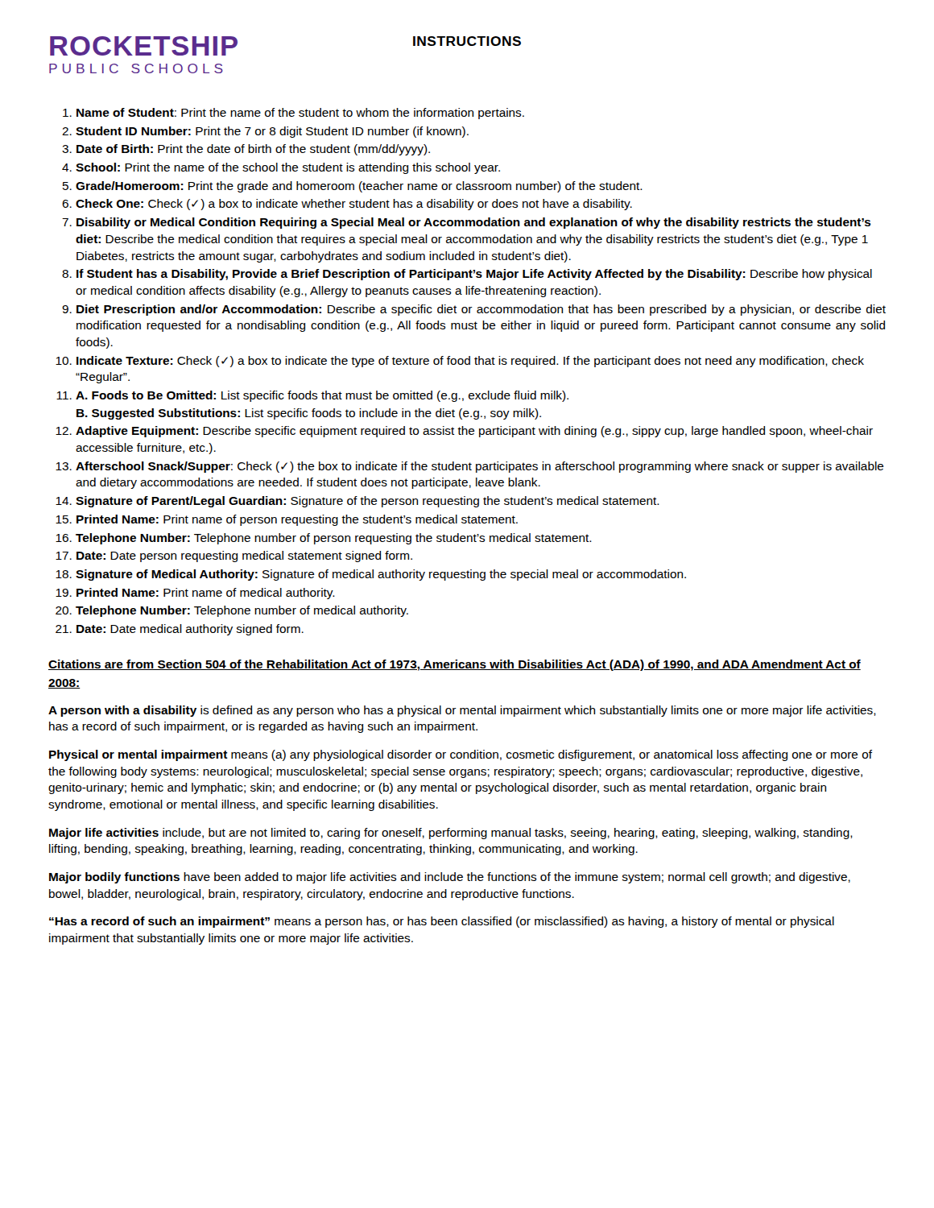ROCKETSHIP
PUBLIC SCHOOLS
INSTRUCTIONS
Name of Student: Print the name of the student to whom the information pertains.
Student ID Number: Print the 7 or 8 digit Student ID number (if known).
Date of Birth: Print the date of birth of the student (mm/dd/yyyy).
School: Print the name of the school the student is attending this school year.
Grade/Homeroom: Print the grade and homeroom (teacher name or classroom number) of the student.
Check One: Check (✓) a box to indicate whether student has a disability or does not have a disability.
Disability or Medical Condition Requiring a Special Meal or Accommodation and explanation of why the disability restricts the student’s diet: Describe the medical condition that requires a special meal or accommodation and why the disability restricts the student’s diet (e.g., Type 1 Diabetes, restricts the amount sugar, carbohydrates and sodium included in student’s diet).
If Student has a Disability, Provide a Brief Description of Participant’s Major Life Activity Affected by the Disability: Describe how physical or medical condition affects disability (e.g., Allergy to peanuts causes a life-threatening reaction).
Diet Prescription and/or Accommodation: Describe a specific diet or accommodation that has been prescribed by a physician, or describe diet modification requested for a nondisabling condition (e.g., All foods must be either in liquid or pureed form. Participant cannot consume any solid foods).
Indicate Texture: Check (✓) a box to indicate the type of texture of food that is required. If the participant does not need any modification, check “Regular”.
A. Foods to Be Omitted: List specific foods that must be omitted (e.g., exclude fluid milk). B. Suggested Substitutions: List specific foods to include in the diet (e.g., soy milk).
Adaptive Equipment: Describe specific equipment required to assist the participant with dining (e.g., sippy cup, large handled spoon, wheel-chair accessible furniture, etc.).
Afterschool Snack/Supper: Check (✓) the box to indicate if the student participates in afterschool programming where snack or supper is available and dietary accommodations are needed. If student does not participate, leave blank.
Signature of Parent/Legal Guardian: Signature of the person requesting the student’s medical statement.
Printed Name: Print name of person requesting the student’s medical statement.
Telephone Number: Telephone number of person requesting the student’s medical statement.
Date: Date person requesting medical statement signed form.
Signature of Medical Authority: Signature of medical authority requesting the special meal or accommodation.
Printed Name: Print name of medical authority.
Telephone Number: Telephone number of medical authority.
Date: Date medical authority signed form.
Citations are from Section 504 of the Rehabilitation Act of 1973, Americans with Disabilities Act (ADA) of 1990, and ADA Amendment Act of 2008:
A person with a disability is defined as any person who has a physical or mental impairment which substantially limits one or more major life activities, has a record of such impairment, or is regarded as having such an impairment.
Physical or mental impairment means (a) any physiological disorder or condition, cosmetic disfigurement, or anatomical loss affecting one or more of the following body systems: neurological; musculoskeletal; special sense organs; respiratory; speech; organs; cardiovascular; reproductive, digestive, genito-urinary; hemic and lymphatic; skin; and endocrine; or (b) any mental or psychological disorder, such as mental retardation, organic brain syndrome, emotional or mental illness, and specific learning disabilities.
Major life activities include, but are not limited to, caring for oneself, performing manual tasks, seeing, hearing, eating, sleeping, walking, standing, lifting, bending, speaking, breathing, learning, reading, concentrating, thinking, communicating, and working.
Major bodily functions have been added to major life activities and include the functions of the immune system; normal cell growth; and digestive, bowel, bladder, neurological, brain, respiratory, circulatory, endocrine and reproductive functions.
“Has a record of such an impairment” means a person has, or has been classified (or misclassified) as having, a history of mental or physical impairment that substantially limits one or more major life activities.